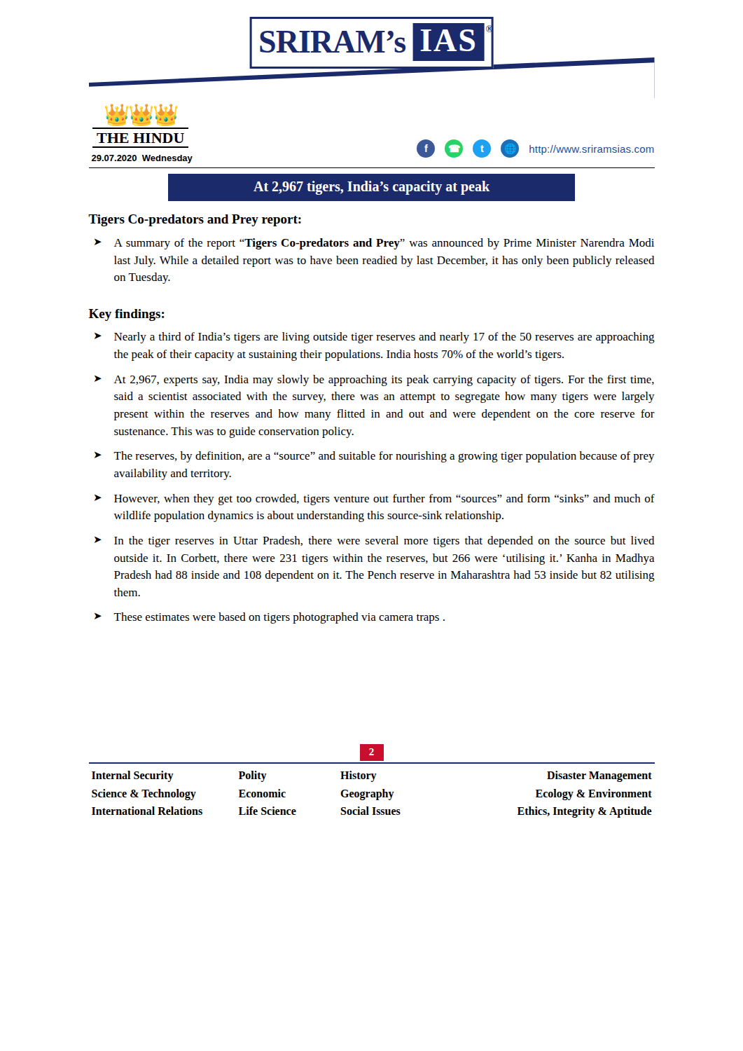SRIRAM’s IAS®
👑👑👑
THE HINDU
29.07.2020 Wednesday
f ☎ t 🌐 http://www.sriramsias.com
At 2,967 tigers, India’s capacity at peak
Tigers Co-predators and Prey report:
A summary of the report “Tigers Co-predators and Prey” was announced by Prime Minister Narendra Modi last July. While a detailed report was to have been readied by last December, it has only been publicly released on Tuesday.
Key findings:
Nearly a third of India’s tigers are living outside tiger reserves and nearly 17 of the 50 reserves are approaching the peak of their capacity at sustaining their populations. India hosts 70% of the world’s tigers.
At 2,967, experts say, India may slowly be approaching its peak carrying capacity of tigers. For the first time, said a scientist associated with the survey, there was an attempt to segregate how many tigers were largely present within the reserves and how many flitted in and out and were dependent on the core reserve for sustenance. This was to guide conservation policy.
The reserves, by definition, are a “source” and suitable for nourishing a growing tiger population because of prey availability and territory.
However, when they get too crowded, tigers venture out further from “sources” and form “sinks” and much of wildlife population dynamics is about understanding this source-sink relationship.
In the tiger reserves in Uttar Pradesh, there were several more tigers that depended on the source but lived outside it. In Corbett, there were 231 tigers within the reserves, but 266 were ‘utilising it.’ Kanha in Madhya Pradesh had 88 inside and 108 dependent on it. The Pench reserve in Maharashtra had 53 inside but 82 utilising them.
These estimates were based on tigers photographed via camera traps .
2
| Internal Security | Polity | History | Disaster Management |
| Science & Technology | Economic | Geography | Ecology & Environment |
| International Relations | Life Science | Social Issues | Ethics, Integrity & Aptitude |